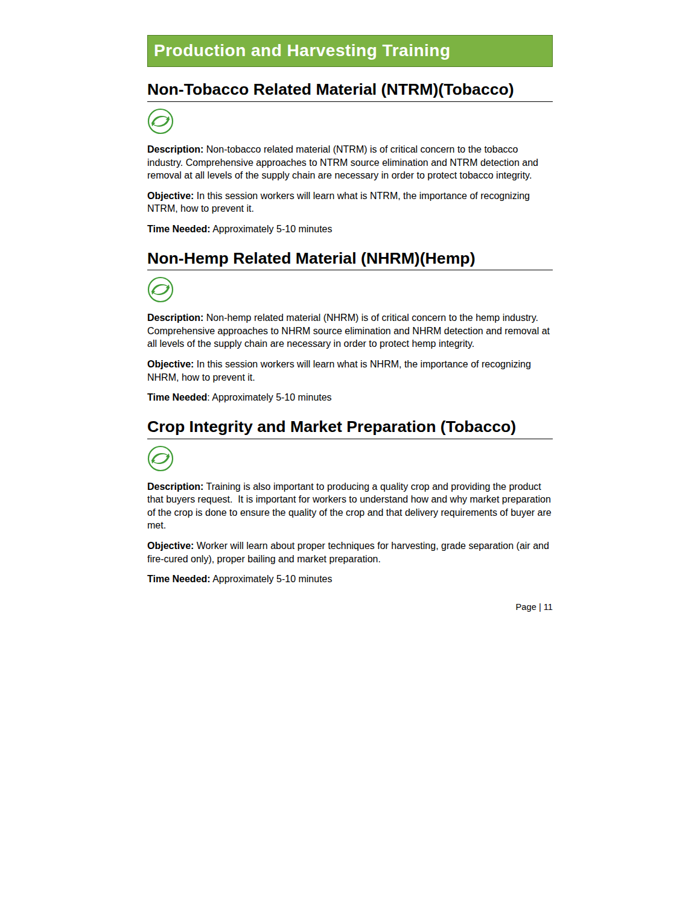Production and Harvesting Training
Non-Tobacco Related Material (NTRM)(Tobacco)
Description: Non-tobacco related material (NTRM) is of critical concern to the tobacco industry. Comprehensive approaches to NTRM source elimination and NTRM detection and removal at all levels of the supply chain are necessary in order to protect tobacco integrity.
Objective: In this session workers will learn what is NTRM, the importance of recognizing NTRM, how to prevent it.
Time Needed: Approximately 5-10 minutes
Non-Hemp Related Material (NHRM)(Hemp)
Description: Non-hemp related material (NHRM) is of critical concern to the hemp industry. Comprehensive approaches to NHRM source elimination and NHRM detection and removal at all levels of the supply chain are necessary in order to protect hemp integrity.
Objective: In this session workers will learn what is NHRM, the importance of recognizing NHRM, how to prevent it.
Time Needed: Approximately 5-10 minutes
Crop Integrity and Market Preparation (Tobacco)
Description: Training is also important to producing a quality crop and providing the product that buyers request. It is important for workers to understand how and why market preparation of the crop is done to ensure the quality of the crop and that delivery requirements of buyer are met.
Objective: Worker will learn about proper techniques for harvesting, grade separation (air and fire-cured only), proper bailing and market preparation.
Time Needed: Approximately 5-10 minutes
Page | 11